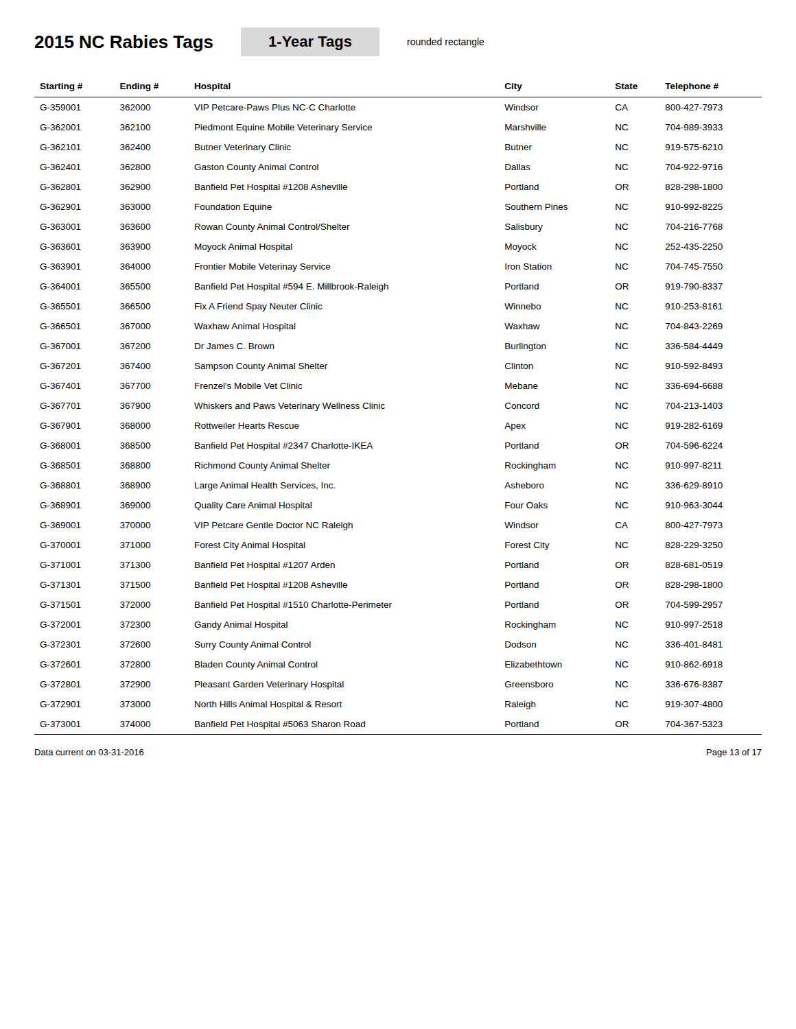2015 NC Rabies Tags
1-Year Tags
rounded rectangle
| Starting # | Ending # | Hospital | City | State | Telephone # |
| --- | --- | --- | --- | --- | --- |
| G-359001 | 362000 | VIP Petcare-Paws Plus NC-C Charlotte | Windsor | CA | 800-427-7973 |
| G-362001 | 362100 | Piedmont Equine Mobile Veterinary Service | Marshville | NC | 704-989-3933 |
| G-362101 | 362400 | Butner Veterinary Clinic | Butner | NC | 919-575-6210 |
| G-362401 | 362800 | Gaston County Animal Control | Dallas | NC | 704-922-9716 |
| G-362801 | 362900 | Banfield Pet Hospital #1208 Asheville | Portland | OR | 828-298-1800 |
| G-362901 | 363000 | Foundation Equine | Southern Pines | NC | 910-992-8225 |
| G-363001 | 363600 | Rowan County Animal Control/Shelter | Salisbury | NC | 704-216-7768 |
| G-363601 | 363900 | Moyock Animal Hospital | Moyock | NC | 252-435-2250 |
| G-363901 | 364000 | Frontier Mobile Veterinay Service | Iron Station | NC | 704-745-7550 |
| G-364001 | 365500 | Banfield Pet Hospital #594 E. Millbrook-Raleigh | Portland | OR | 919-790-8337 |
| G-365501 | 366500 | Fix A Friend Spay Neuter Clinic | Winnebo | NC | 910-253-8161 |
| G-366501 | 367000 | Waxhaw Animal Hospital | Waxhaw | NC | 704-843-2269 |
| G-367001 | 367200 | Dr James C. Brown | Burlington | NC | 336-584-4449 |
| G-367201 | 367400 | Sampson County Animal Shelter | Clinton | NC | 910-592-8493 |
| G-367401 | 367700 | Frenzel's Mobile Vet Clinic | Mebane | NC | 336-694-6688 |
| G-367701 | 367900 | Whiskers and Paws Veterinary Wellness Clinic | Concord | NC | 704-213-1403 |
| G-367901 | 368000 | Rottweiler Hearts Rescue | Apex | NC | 919-282-6169 |
| G-368001 | 368500 | Banfield Pet Hospital #2347 Charlotte-IKEA | Portland | OR | 704-596-6224 |
| G-368501 | 368800 | Richmond County Animal Shelter | Rockingham | NC | 910-997-8211 |
| G-368801 | 368900 | Large Animal Health Services, Inc. | Asheboro | NC | 336-629-8910 |
| G-368901 | 369000 | Quality Care Animal Hospital | Four Oaks | NC | 910-963-3044 |
| G-369001 | 370000 | VIP Petcare Gentle Doctor NC Raleigh | Windsor | CA | 800-427-7973 |
| G-370001 | 371000 | Forest City Animal Hospital | Forest City | NC | 828-229-3250 |
| G-371001 | 371300 | Banfield Pet Hospital #1207 Arden | Portland | OR | 828-681-0519 |
| G-371301 | 371500 | Banfield Pet Hospital #1208 Asheville | Portland | OR | 828-298-1800 |
| G-371501 | 372000 | Banfield Pet Hospital #1510 Charlotte-Perimeter | Portland | OR | 704-599-2957 |
| G-372001 | 372300 | Gandy Animal Hospital | Rockingham | NC | 910-997-2518 |
| G-372301 | 372600 | Surry County Animal Control | Dodson | NC | 336-401-8481 |
| G-372601 | 372800 | Bladen County Animal Control | Elizabethtown | NC | 910-862-6918 |
| G-372801 | 372900 | Pleasant Garden Veterinary Hospital | Greensboro | NC | 336-676-8387 |
| G-372901 | 373000 | North Hills Animal Hospital & Resort | Raleigh | NC | 919-307-4800 |
| G-373001 | 374000 | Banfield Pet Hospital #5063 Sharon Road | Portland | OR | 704-367-5323 |
Data current on 03-31-2016
Page 13 of 17